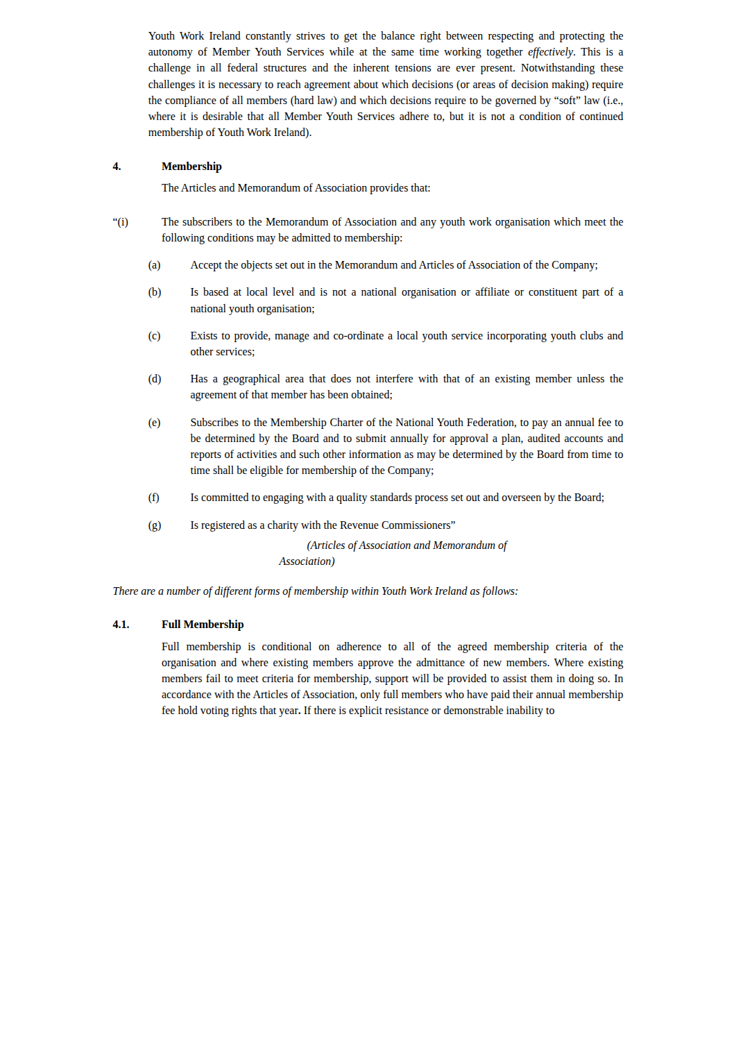Youth Work Ireland constantly strives to get the balance right between respecting and protecting the autonomy of Member Youth Services while at the same time working together effectively. This is a challenge in all federal structures and the inherent tensions are ever present. Notwithstanding these challenges it is necessary to reach agreement about which decisions (or areas of decision making) require the compliance of all members (hard law) and which decisions require to be governed by “soft” law (i.e., where it is desirable that all Member Youth Services adhere to, but it is not a condition of continued membership of Youth Work Ireland).
4.
Membership
The Articles and Memorandum of Association provides that:
“(i)
The subscribers to the Memorandum of Association and any youth work organisation which meet the following conditions may be admitted to membership:
(a)
Accept the objects set out in the Memorandum and Articles of Association of the Company;
(b)
Is based at local level and is not a national organisation or affiliate or constituent part of a national youth organisation;
(c)
Exists to provide, manage and co-ordinate a local youth service incorporating youth clubs and other services;
(d)
Has a geographical area that does not interfere with that of an existing member unless the agreement of that member has been obtained;
(e)
Subscribes to the Membership Charter of the National Youth Federation, to pay an annual fee to be determined by the Board and to submit annually for approval a plan, audited accounts and reports of activities and such other information as may be determined by the Board from time to time shall be eligible for membership of the Company;
(f)
Is committed to engaging with a quality standards process set out and overseen by the Board;
(g)
Is registered as a charity with the Revenue Commissioners” (Articles of Association and Memorandum ofAssociation)
There are a number of different forms of membership within Youth Work Ireland as follows:
4.1.
Full Membership
Full membership is conditional on adherence to all of the agreed membership criteria of the organisation and where existing members approve the admittance of new members. Where existing members fail to meet criteria for membership, support will be provided to assist them in doing so. In accordance with the Articles of Association, only full members who have paid their annual membership fee hold voting rights that year. If there is explicit resistance or demonstrable inability to